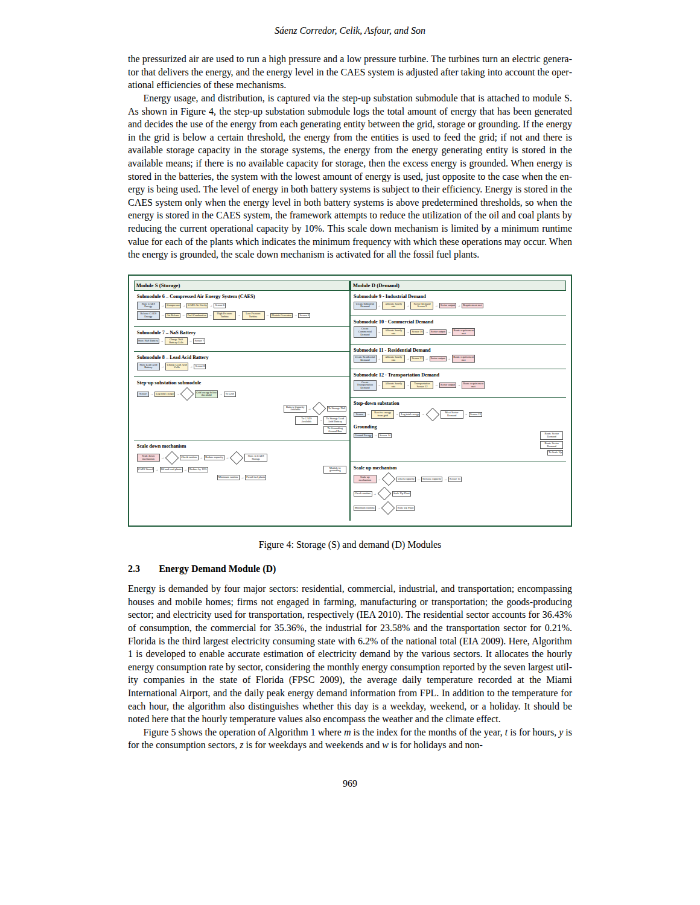Sáenz Corredor, Celik, Asfour, and Son
the pressurized air are used to run a high pressure and a low pressure turbine. The turbines turn an electric generator that delivers the energy, and the energy level in the CAES system is adjusted after taking into account the operational efficiencies of these mechanisms.
Energy usage, and distribution, is captured via the step-up substation submodule that is attached to module S. As shown in Figure 4, the step-up substation submodule logs the total amount of energy that has been generated and decides the use of the energy from each generating entity between the grid, storage or grounding. If the energy in the grid is below a certain threshold, the energy from the entities is used to feed the grid; if not and there is available storage capacity in the storage systems, the energy from the energy generating entity is stored in the available means; if there is no available capacity for storage, then the excess energy is grounded. When energy is stored in the batteries, the system with the lowest amount of energy is used, just opposite to the case when the energy is being used. The level of energy in both battery systems is subject to their efficiency. Energy is stored in the CAES system only when the energy level in both battery systems is above predetermined thresholds, so when the energy is stored in the CAES system, the framework attempts to reduce the utilization of the oil and coal plants by reducing the current operational capacity by 10%. This scale down mechanism is limited by a minimum runtime value for each of the plants which indicates the minimum frequency with which these operations may occur. When the energy is grounded, the scale down mechanism is activated for all the fossil fuel plants.
| Module S (Storage) Submodule 6 – Compressed Air Energy System (CAES) Store CAES Energy → Compressor → CAES Air Cavity → Sensor 6 Release CAES Energy → Air Release → Fuel Combustion → High Pressure Turbine → Low Pressure Turbine → Electric Generator → Sensor 6 Submodule 7 – NaS Battery Store NaS Battery → Charge NaS Battery Cells → Sensor 7 Submodule 8 – Lead Acid Battery Store Lead Acid Battery → Charge Lead Acid Cells → Sensor 8 Step-up substation submodule Sensor → Log total energy → Grid energy below threshold → To Grid Battery Capacity Available → To Storage NaS To CAES Available → To Storage Lead Acid Battery To Grounding Ground Bus Scale down mechanism Scale down mechanism → Check runtime → Reduce capacity → Store in CAES Storage CAES Stored → Oil and coal plants → Reduce by 10% Module to grounding Minimum runtime → Fossil fuel plants | Module D (Demand) Submodule 9 - Industrial Demand Create Industrial Demand → Allocate hourly rate → Sector Demand Sensor 9 → Sector output → Requirement met Submodule 10 - Commercial Demand Create Commercial Demand → Allocate hourly rate → Sensor 10 → Sector output → Route requirement met Submodule 11 - Residential Demand Create Residential Demand → Allocate hourly rate → Sensor 11 → Sector output → Route requirement met Submodule 12 - Transportation Demand Create Transportation Demand → Allocate hourly rate → Transportation Sensor 12 → Sector output → Route requirement met Step-down substation Sensor → Receive energy from grid → Log total energy → Meet Sector Demand → Sensor 13 Grounding Ground Energy → Sensor 14 Route Sector Demand Route Sector Demand To Scale Up Scale up mechanism Scale up mechanism → Check capacity → Increase capacity → Sensor 15 Check runtime → Scale Up Plant Minimum runtime → Scale Up Plant |
Figure 4: Storage (S) and demand (D) Modules
2.3 Energy Demand Module (D)
Energy is demanded by four major sectors: residential, commercial, industrial, and transportation; encompassing houses and mobile homes; firms not engaged in farming, manufacturing or transportation; the goods-producing sector; and electricity used for transportation, respectively (IEA 2010). The residential sector accounts for 36.43% of consumption, the commercial for 35.36%, the industrial for 23.58% and the transportation sector for 0.21%. Florida is the third largest electricity consuming state with 6.2% of the national total (EIA 2009). Here, Algorithm 1 is developed to enable accurate estimation of electricity demand by the various sectors. It allocates the hourly energy consumption rate by sector, considering the monthly energy consumption reported by the seven largest utility companies in the state of Florida (FPSC 2009), the average daily temperature recorded at the Miami International Airport, and the daily peak energy demand information from FPL. In addition to the temperature for each hour, the algorithm also distinguishes whether this day is a weekday, weekend, or a holiday. It should be noted here that the hourly temperature values also encompass the weather and the climate effect.
Figure 5 shows the operation of Algorithm 1 where m is the index for the months of the year, t is for hours, y is for the consumption sectors, z is for weekdays and weekends and w is for holidays and non-
969